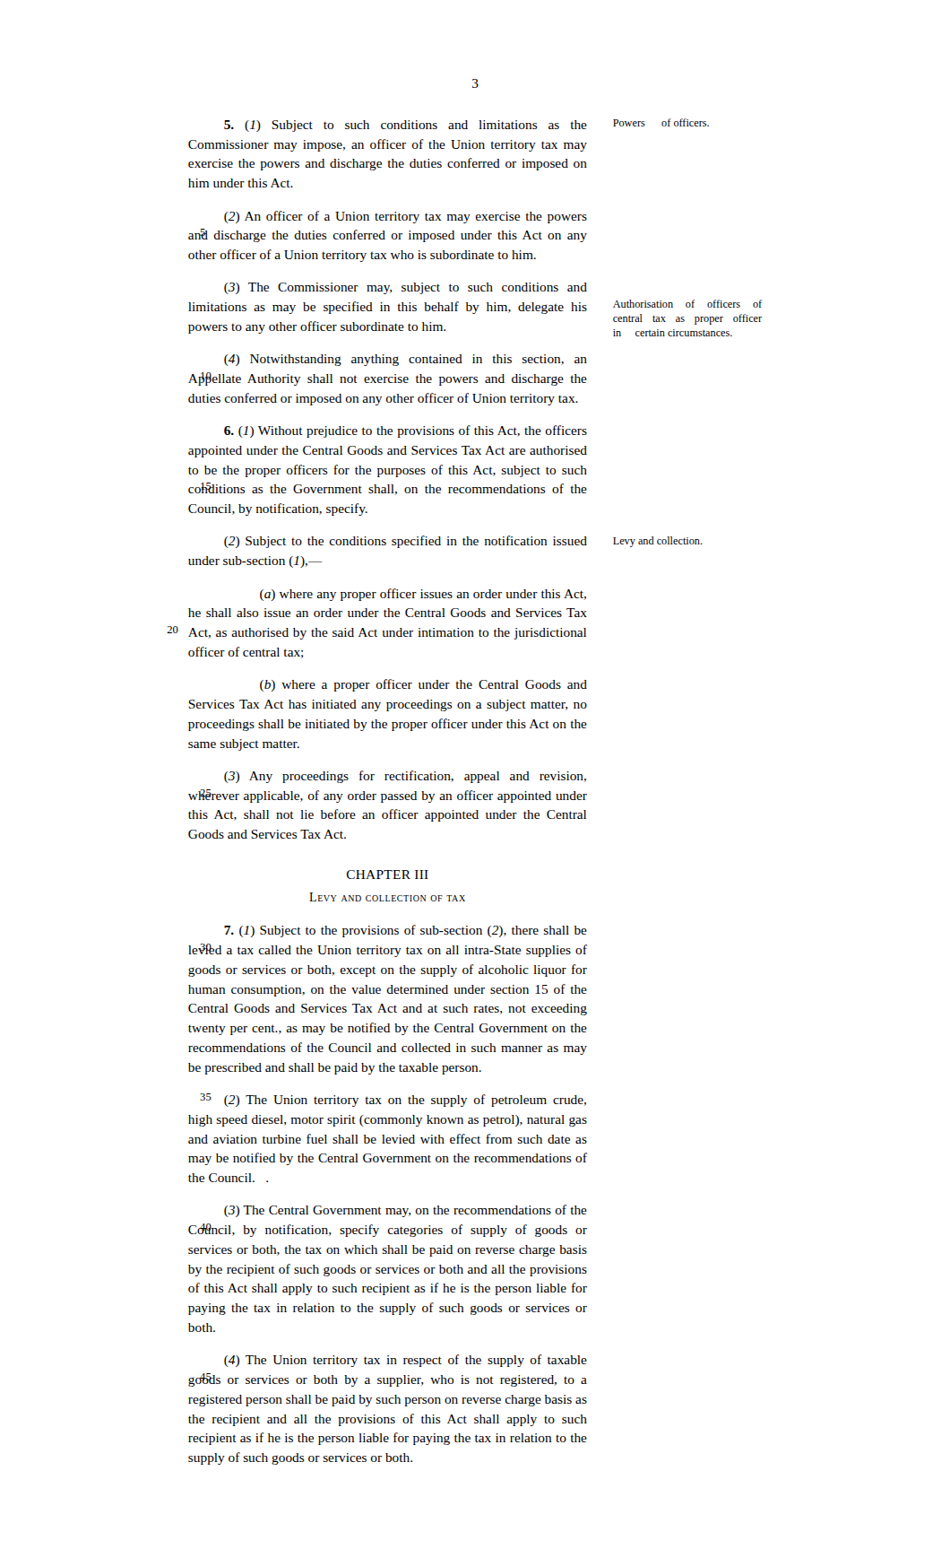3
5. (1) Subject to such conditions and limitations as the Commissioner may impose, an officer of the Union territory tax may exercise the powers and discharge the duties conferred or imposed on him under this Act.
(2) An officer of a Union territory tax may exercise the powers and discharge the 5duties conferred or imposed under this Act on any other officer of a Union territory tax who is subordinate to him.
(3) The Commissioner may, subject to such conditions and limitations as may be specified in this behalf by him, delegate his powers to any other officer subordinate to him.
(4) Notwithstanding anything contained in this section, an Appellate Authority shall 10not exercise the powers and discharge the duties conferred or imposed on any other officer of Union territory tax.
6. (1) Without prejudice to the provisions of this Act, the officers appointed under the Central Goods and Services Tax Act are authorised to be the proper officers for the purposes of this Act, subject to such conditions as the Government shall, on the recommendations of 15the Council, by notification, specify.
(2) Subject to the conditions specified in the notification issued under sub-section (1),—
(a) where any proper officer issues an order under this Act, he shall also issue an order under the Central Goods and Services Tax Act, as authorised by the said Act 20under intimation to the jurisdictional officer of central tax;
(b) where a proper officer under the Central Goods and Services Tax Act has initiated any proceedings on a subject matter, no proceedings shall be initiated by the proper officer under this Act on the same subject matter.
(3) Any proceedings for rectification, appeal and revision, wherever applicable, of 25any order passed by an officer appointed under this Act, shall not lie before an officer appointed under the Central Goods and Services Tax Act.
CHAPTER III
Levy and collection of tax
7. (1) Subject to the provisions of sub-section (2), there shall be levied a tax called 30the Union territory tax on all intra-State supplies of goods or services or both, except on the supply of alcoholic liquor for human consumption, on the value determined under section 15 of the Central Goods and Services Tax Act and at such rates, not exceeding twenty per cent., as may be notified by the Central Government on the recommendations of the Council and collected in such manner as may be prescribed and shall be paid by the taxable person.
35(2) The Union territory tax on the supply of petroleum crude, high speed diesel, motor spirit (commonly known as petrol), natural gas and aviation turbine fuel shall be levied with effect from such date as may be notified by the Central Government on the recommendations of the Council. .
(3) The Central Government may, on the recommendations of the Council, by 40notification, specify categories of supply of goods or services or both, the tax on which shall be paid on reverse charge basis by the recipient of such goods or services or both and all the provisions of this Act shall apply to such recipient as if he is the person liable for paying the tax in relation to the supply of such goods or services or both.
(4) The Union territory tax in respect of the supply of taxable goods or services or 45both by a supplier, who is not registered, to a registered person shall be paid by such person on reverse charge basis as the recipient and all the provisions of this Act shall apply to such recipient as if he is the person liable for paying the tax in relation to the supply of such goods or services or both.
Powers of officers.
Authorisation of officers of central tax as proper officer in certain circumstances.
Levy and collection.